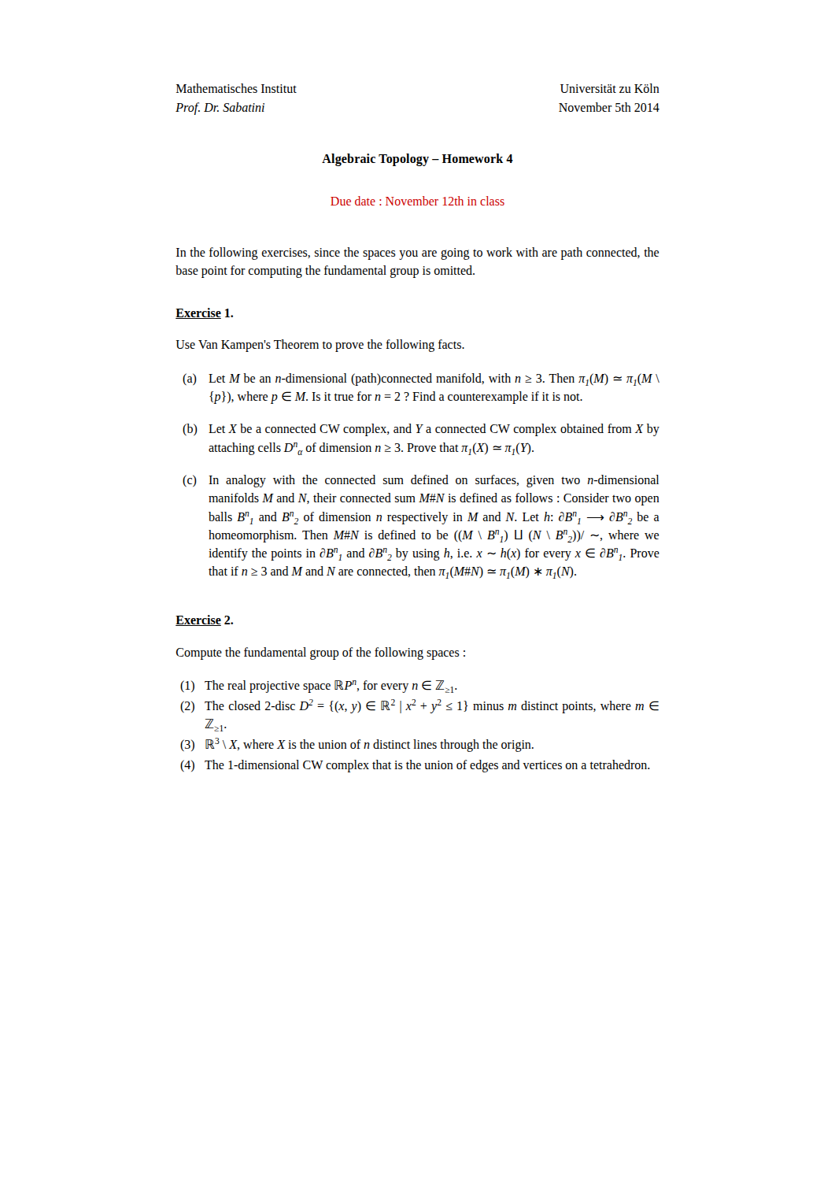Mathematisches Institut
Prof. Dr. Sabatini
Universität zu Köln
November 5th 2014
Algebraic Topology – Homework 4
Due date : November 12th in class
In the following exercises, since the spaces you are going to work with are path connected, the base point for computing the fundamental group is omitted.
Exercise 1.
Use Van Kampen's Theorem to prove the following facts.
(a) Let M be an n-dimensional (path)connected manifold, with n ≥ 3. Then π1(M) ≃ π1(M \ {p}), where p ∈ M. Is it true for n = 2 ? Find a counterexample if it is not.
(b) Let X be a connected CW complex, and Y a connected CW complex obtained from X by attaching cells Dnα of dimension n ≥ 3. Prove that π1(X) ≃ π1(Y).
(c) In analogy with the connected sum defined on surfaces, given two n-dimensional manifolds M and N, their connected sum M#N is defined as follows : Consider two open balls Bn1 and Bn2 of dimension n respectively in M and N. Let h: ∂Bn1 ⟶ ∂Bn2 be a homeomorphism. Then M#N is defined to be ((M \ Bn1) ⨿ (N \ Bn2))/ ∼, where we identify the points in ∂Bn1 and ∂Bn2 by using h, i.e. x ∼ h(x) for every x ∈ ∂Bn1. Prove that if n ≥ 3 and M and N are connected, then π1(M#N) ≃ π1(M) ∗ π1(N).
Exercise 2.
Compute the fundamental group of the following spaces :
(1) The real projective space ℝPn, for every n ∈ ℤ≥1.
(2) The closed 2-disc D2 = {(x, y) ∈ ℝ2 | x2 + y2 ≤ 1} minus m distinct points, where m ∈ ℤ≥1.
(3) ℝ3 \ X, where X is the union of n distinct lines through the origin.
(4) The 1-dimensional CW complex that is the union of edges and vertices on a tetrahedron.